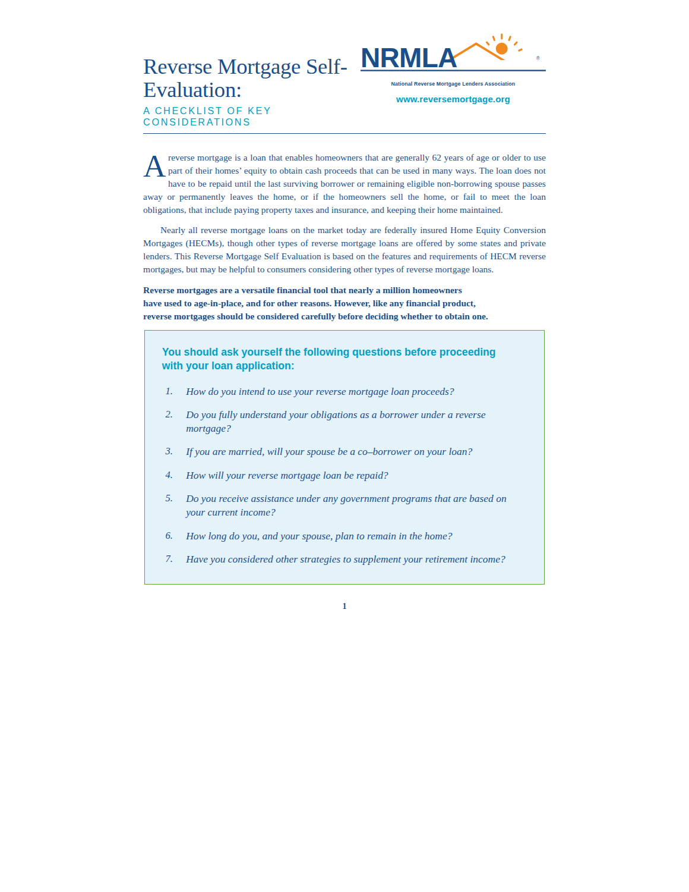Reverse Mortgage Self-Evaluation:
A Checklist of Key Considerations
NRMLA ®
National Reverse Mortgage Lenders Association
www.reversemortgage.org
Areverse mortgage is a loan that enables homeowners that are generally 62 years of age or older to use part of their homes’ equity to obtain cash proceeds that can be used in many ways. The loan does not have to be repaid until the last surviving borrower or remaining eligible non-borrowing spouse passes away or permanently leaves the home, or if the homeowners sell the home, or fail to meet the loan obligations, that include paying property taxes and insurance, and keeping their home maintained.
Nearly all reverse mortgage loans on the market today are federally insured Home Equity Conversion Mortgages (HECMs), though other types of reverse mortgage loans are offered by some states and private lenders. This Reverse Mortgage Self Evaluation is based on the features and requirements of HECM reverse mortgages, but may be helpful to consumers considering other types of reverse mortgage loans.
Reverse mortgages are a versatile financial tool that nearly a million homeowners
have used to age-in-place, and for other reasons. However, like any financial product,
reverse mortgages should be considered carefully before deciding whether to obtain one.
You should ask yourself the following questions before proceeding
with your loan application:
How do you intend to use your reverse mortgage loan proceeds?
Do you fully understand your obligations as a borrower under a reverse mortgage?
If you are married, will your spouse be a co–borrower on your loan?
How will your reverse mortgage loan be repaid?
Do you receive assistance under any government programs that are based on your current income?
How long do you, and your spouse, plan to remain in the home?
Have you considered other strategies to supplement your retirement income?
1